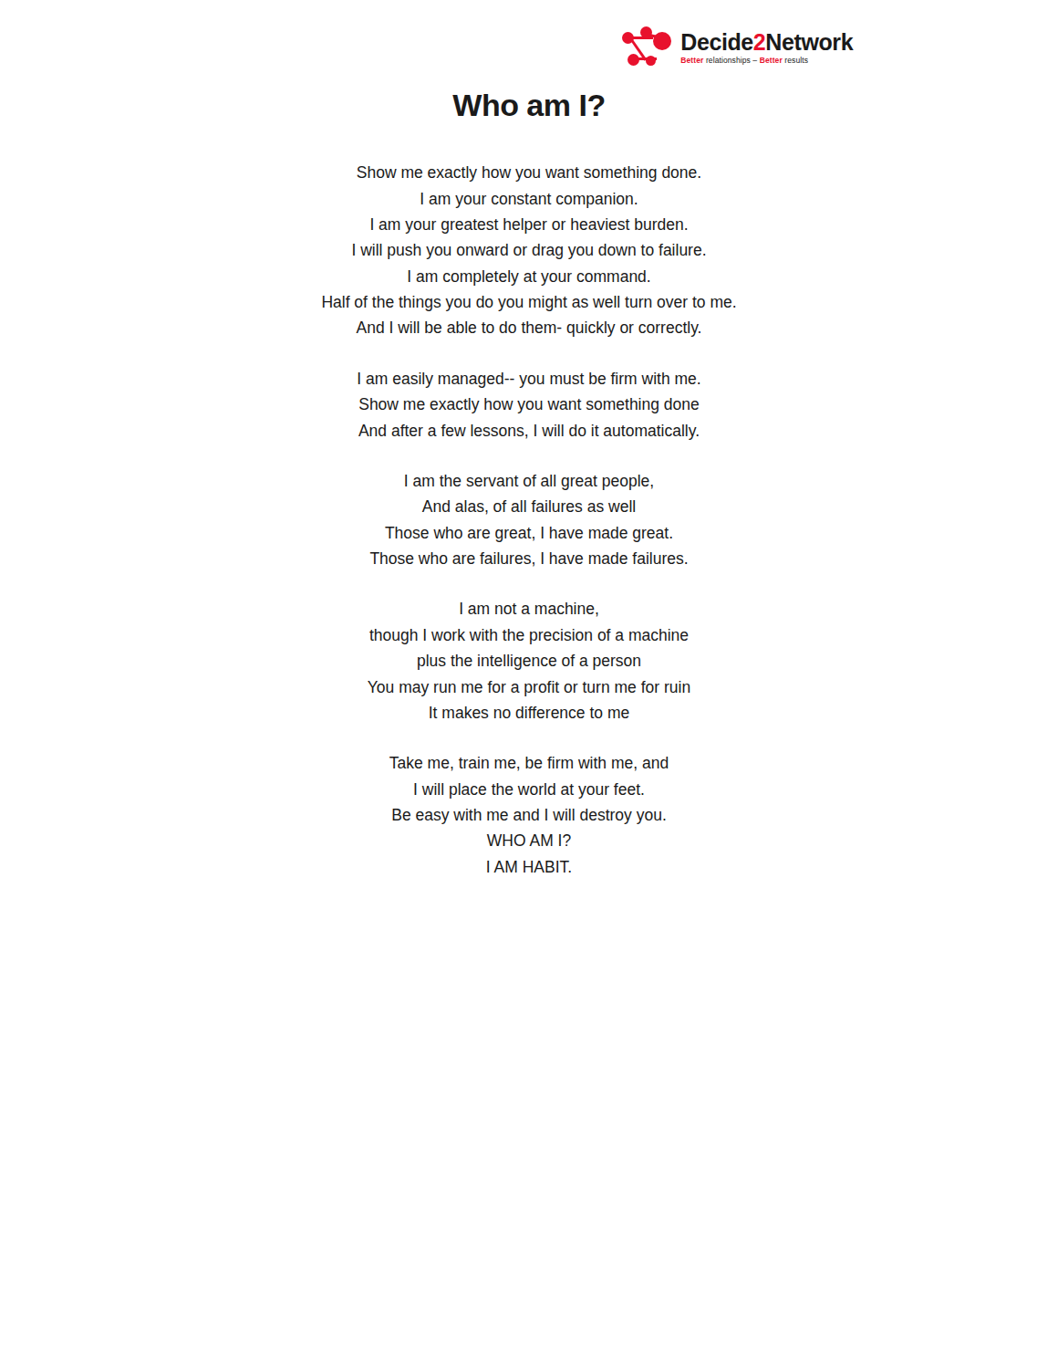Decide2 Network
Better relationships – Better results
Who am I?
Show me exactly how you want something done.
I am your constant companion.
I am your greatest helper or heaviest burden.
I will push you onward or drag you down to failure.
I am completely at your command.
Half of the things you do you might as well turn over to me.
And I will be able to do them- quickly or correctly.
I am easily managed-- you must be firm with me.
Show me exactly how you want something done
And after a few lessons, I will do it automatically.
I am the servant of all great people,
And alas, of all failures as well
Those who are great, I have made great.
Those who are failures, I have made failures.
I am not a machine,
though I work with the precision of a machine
plus the intelligence of a person
You may run me for a profit or turn me for ruin
It makes no difference to me
Take me, train me, be firm with me, and
I will place the world at your feet.
Be easy with me and I will destroy you.
WHO AM I?
I AM HABIT.